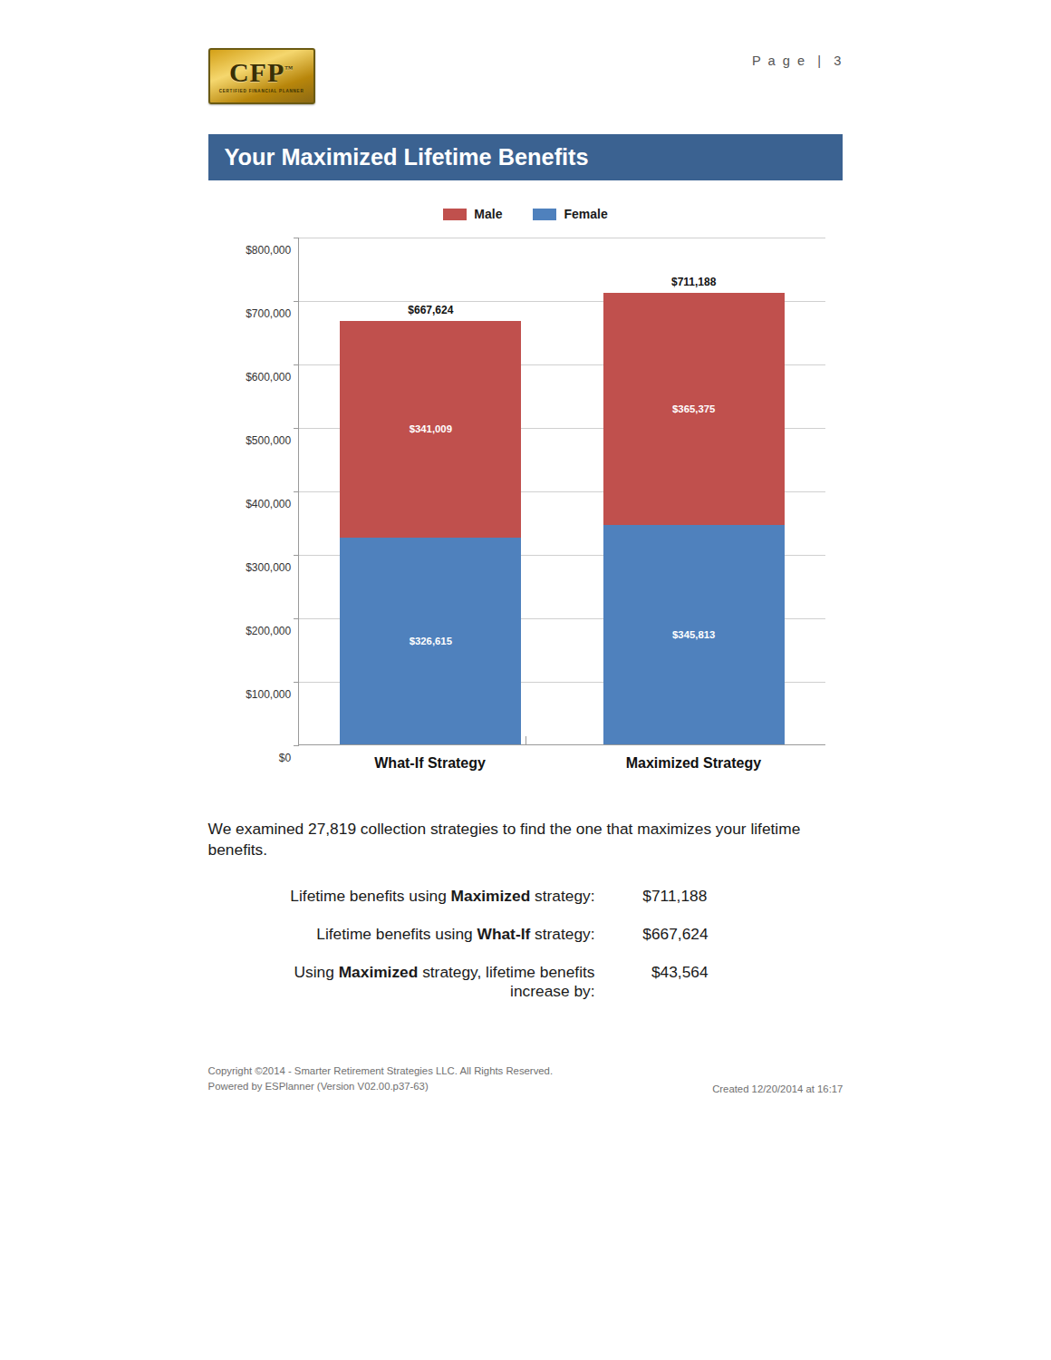CFP™
CERTIFIED FINANCIAL PLANNER
P a g e | 3
Your Maximized Lifetime Benefits
Male
Female
$800,000
$700,000
$600,000
$500,000
$400,000
$300,000
$200,000
$100,000
$0
$667,624
$341,009
$326,615
$711,188
$365,375
$345,813
What-If Strategy
Maximized Strategy
We examined 27,819 collection strategies to find the one that maximizes your lifetime benefits.
Lifetime benefits using Maximized strategy:
$711,188
Lifetime benefits using What-If strategy:
$667,624
Using Maximized strategy, lifetime benefits increase by:
$43,564
Copyright ©2014 - Smarter Retirement Strategies LLC. All Rights Reserved.
Powered by ESPlanner (Version V02.00.p37-63)
Created 12/20/2014 at 16:17